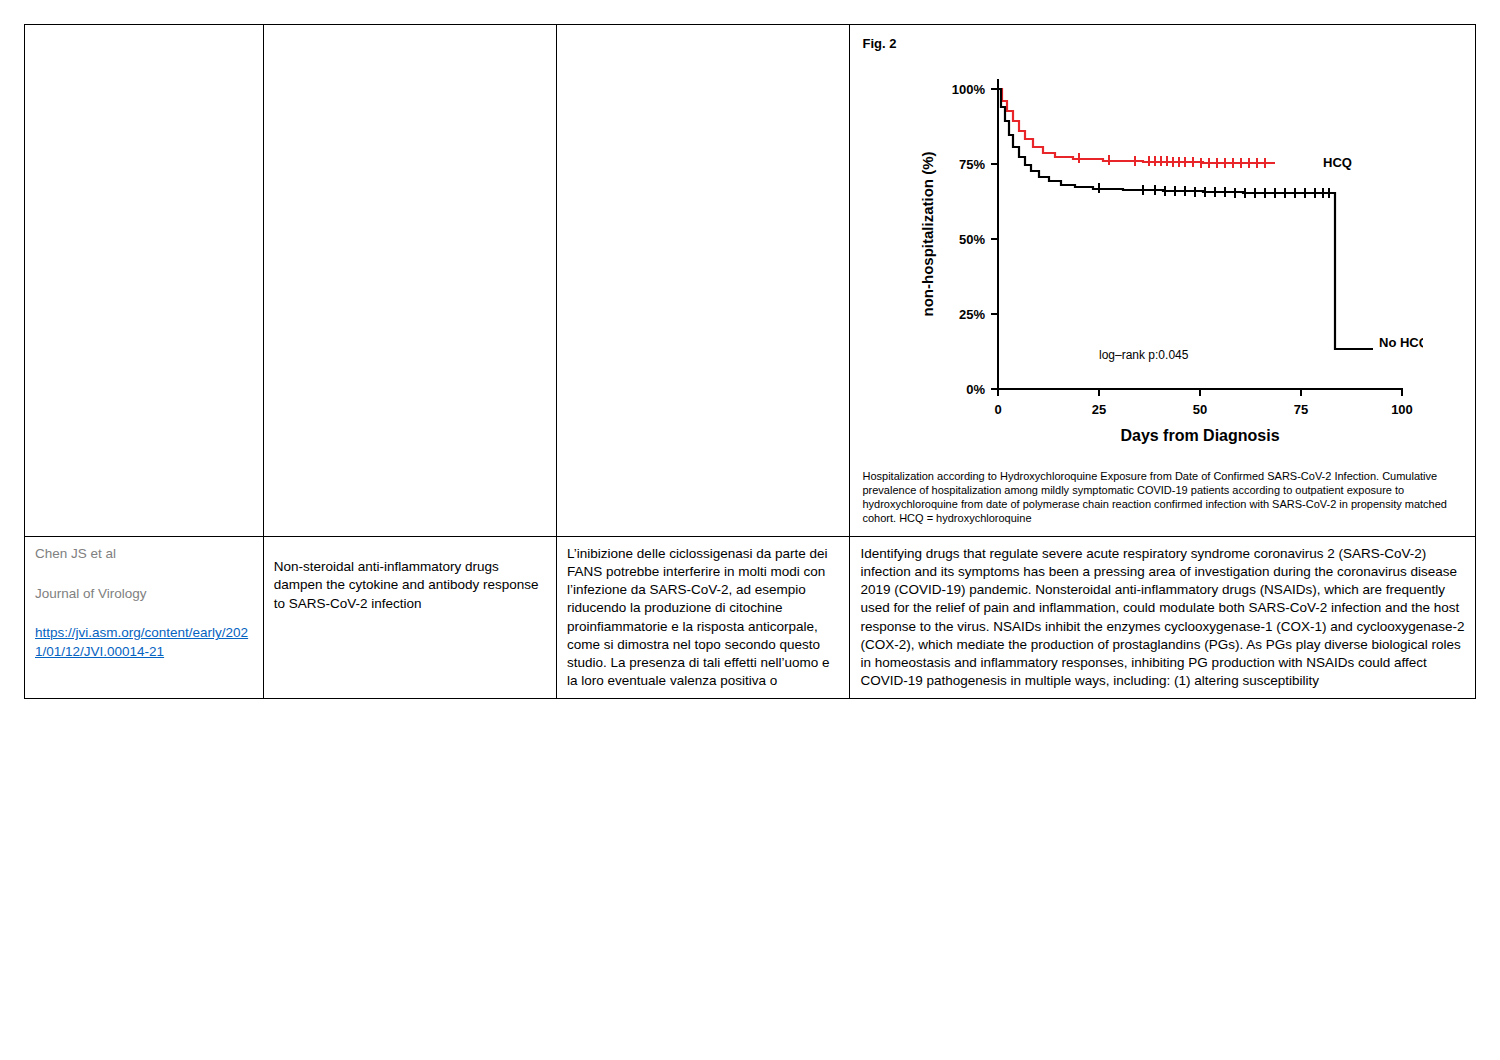| | | | Fig. 2 100% 75% 50% 25% 0% 0 25 50 75 100 non-hospitalization (%) Days from Diagnosis HCQ No HCQ log–rank p:0.045 Hospitalization according to Hydroxychloroquine Exposure from Date of Confirmed SARS-CoV-2 Infection. Cumulative prevalence of hospitalization among mildly symptomatic COVID-19 patients according to outpatient exposure to hydroxychloroquine from date of polymerase chain reaction confirmed infection with SARS-CoV-2 in propensity matched cohort. HCQ = hydroxychloroquine |
| Chen JS et al Journal of Virology https://jvi.asm.org/content/early/2021/01/12/JVI.00014-21 | Non-steroidal anti-inflammatory drugs dampen the cytokine and antibody response to SARS-CoV-2 infection | L’inibizione delle ciclossigenasi da parte dei FANS potrebbe interferire in molti modi con l’infezione da SARS-CoV-2, ad esempio riducendo la produzione di citochine proinfiammatorie e la risposta anticorpale, come si dimostra nel topo secondo questo studio. La presenza di tali effetti nell’uomo e la loro eventuale valenza positiva o | Identifying drugs that regulate severe acute respiratory syndrome coronavirus 2 (SARS-CoV-2) infection and its symptoms has been a pressing area of investigation during the coronavirus disease 2019 (COVID-19) pandemic. Nonsteroidal anti-inflammatory drugs (NSAIDs), which are frequently used for the relief of pain and inflammation, could modulate both SARS-CoV-2 infection and the host response to the virus. NSAIDs inhibit the enzymes cyclooxygenase-1 (COX-1) and cyclooxygenase-2 (COX-2), which mediate the production of prostaglandins (PGs). As PGs play diverse biological roles in homeostasis and inflammatory responses, inhibiting PG production with NSAIDs could affect COVID-19 pathogenesis in multiple ways, including: (1) altering susceptibility |